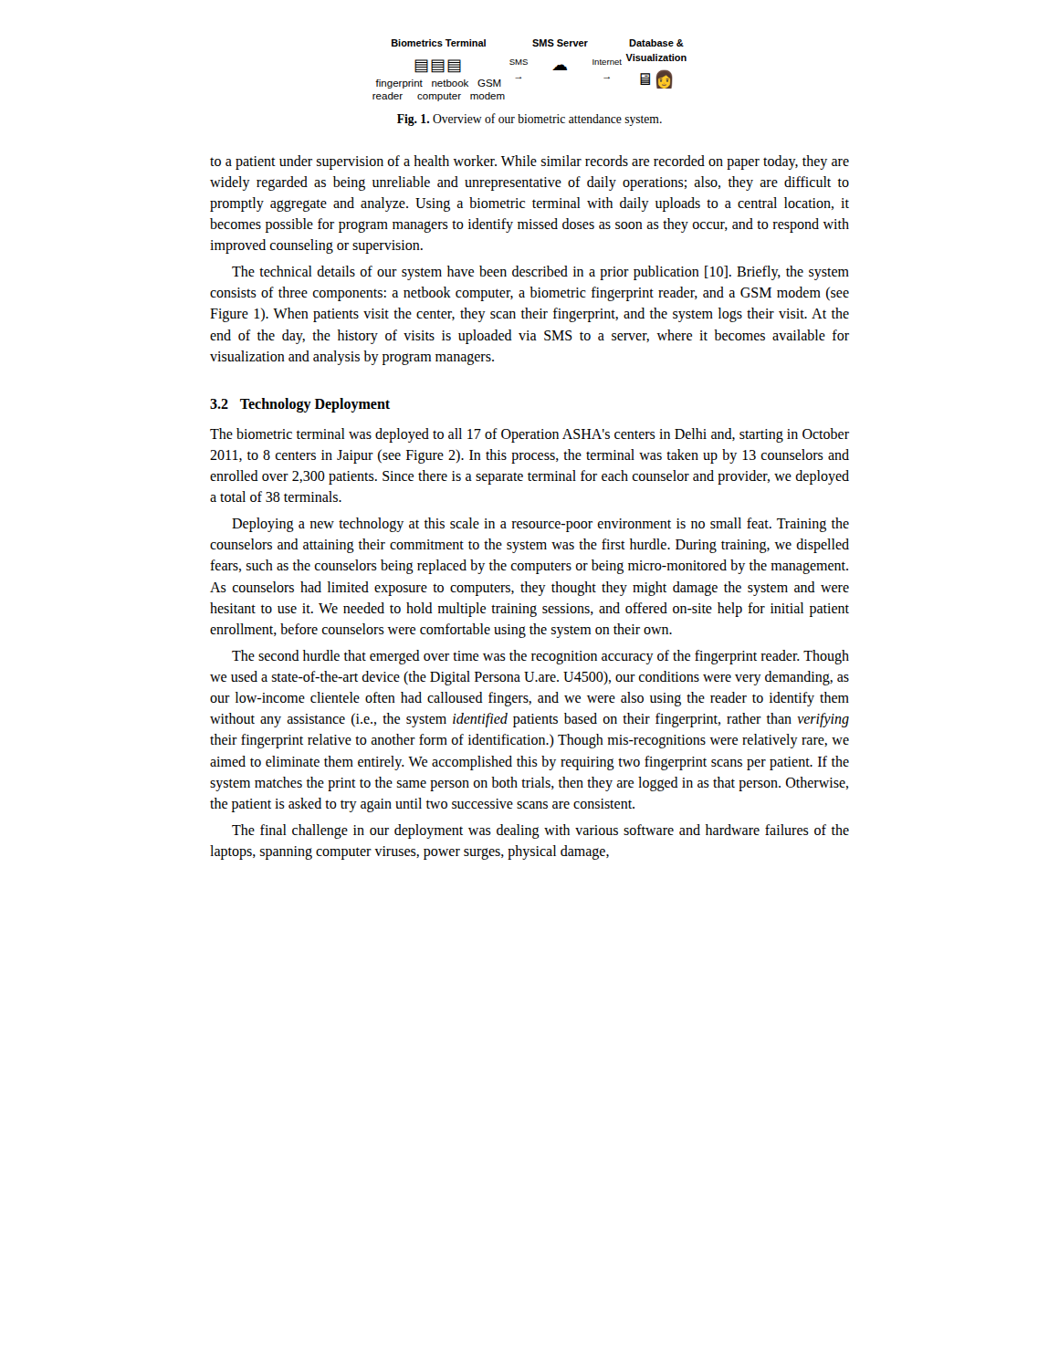Biometrics Terminal
▤▤▤
fingerprint netbook GSM
reader computer modem
SMS →
SMS Server
☁
Internet →
Database &
Visualization
🖥👩
Fig. 1. Overview of our biometric attendance system.
to a patient under supervision of a health worker. While similar records are recorded on paper today, they are widely regarded as being unreliable and unrepresentative of daily operations; also, they are difficult to promptly aggregate and analyze. Using a biometric terminal with daily uploads to a central location, it becomes possible for program managers to identify missed doses as soon as they occur, and to respond with improved counseling or supervision.
The technical details of our system have been described in a prior publication [10]. Briefly, the system consists of three components: a netbook computer, a biometric fingerprint reader, and a GSM modem (see Figure 1). When patients visit the center, they scan their fingerprint, and the system logs their visit. At the end of the day, the history of visits is uploaded via SMS to a server, where it becomes available for visualization and analysis by program managers.
3.2 Technology Deployment
The biometric terminal was deployed to all 17 of Operation ASHA's centers in Delhi and, starting in October 2011, to 8 centers in Jaipur (see Figure 2). In this process, the terminal was taken up by 13 counselors and enrolled over 2,300 patients. Since there is a separate terminal for each counselor and provider, we deployed a total of 38 terminals.
Deploying a new technology at this scale in a resource-poor environment is no small feat. Training the counselors and attaining their commitment to the system was the first hurdle. During training, we dispelled fears, such as the counselors being replaced by the computers or being micro-monitored by the management. As counselors had limited exposure to computers, they thought they might damage the system and were hesitant to use it. We needed to hold multiple training sessions, and offered on-site help for initial patient enrollment, before counselors were comfortable using the system on their own.
The second hurdle that emerged over time was the recognition accuracy of the fingerprint reader. Though we used a state-of-the-art device (the Digital Persona U.are. U4500), our conditions were very demanding, as our low-income clientele often had calloused fingers, and we were also using the reader to identify them without any assistance (i.e., the system identified patients based on their fingerprint, rather than verifying their fingerprint relative to another form of identification.) Though mis-recognitions were relatively rare, we aimed to eliminate them entirely. We accomplished this by requiring two fingerprint scans per patient. If the system matches the print to the same person on both trials, then they are logged in as that person. Otherwise, the patient is asked to try again until two successive scans are consistent.
The final challenge in our deployment was dealing with various software and hardware failures of the laptops, spanning computer viruses, power surges, physical damage,